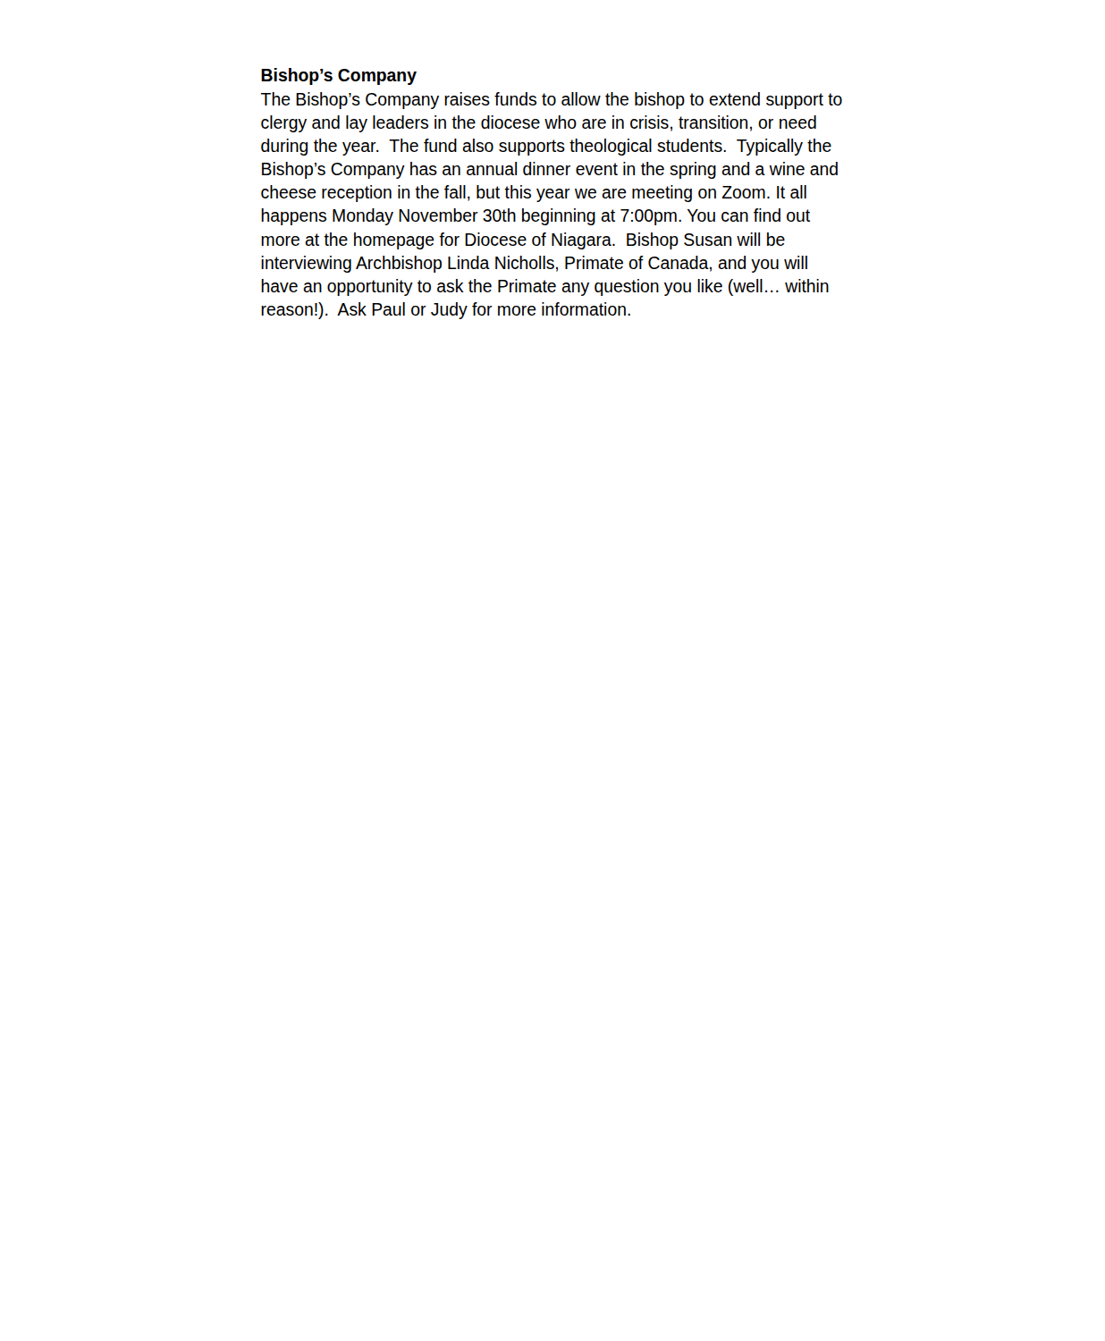Bishop’s Company
The Bishop’s Company raises funds to allow the bishop to extend support to clergy and lay leaders in the diocese who are in crisis, transition, or need during the year. The fund also supports theological students. Typically the Bishop’s Company has an annual dinner event in the spring and a wine and cheese reception in the fall, but this year we are meeting on Zoom. It all happens Monday November 30th beginning at 7:00pm. You can find out more at the homepage for Diocese of Niagara. Bishop Susan will be interviewing Archbishop Linda Nicholls, Primate of Canada, and you will have an opportunity to ask the Primate any question you like (well… within reason!). Ask Paul or Judy for more information.